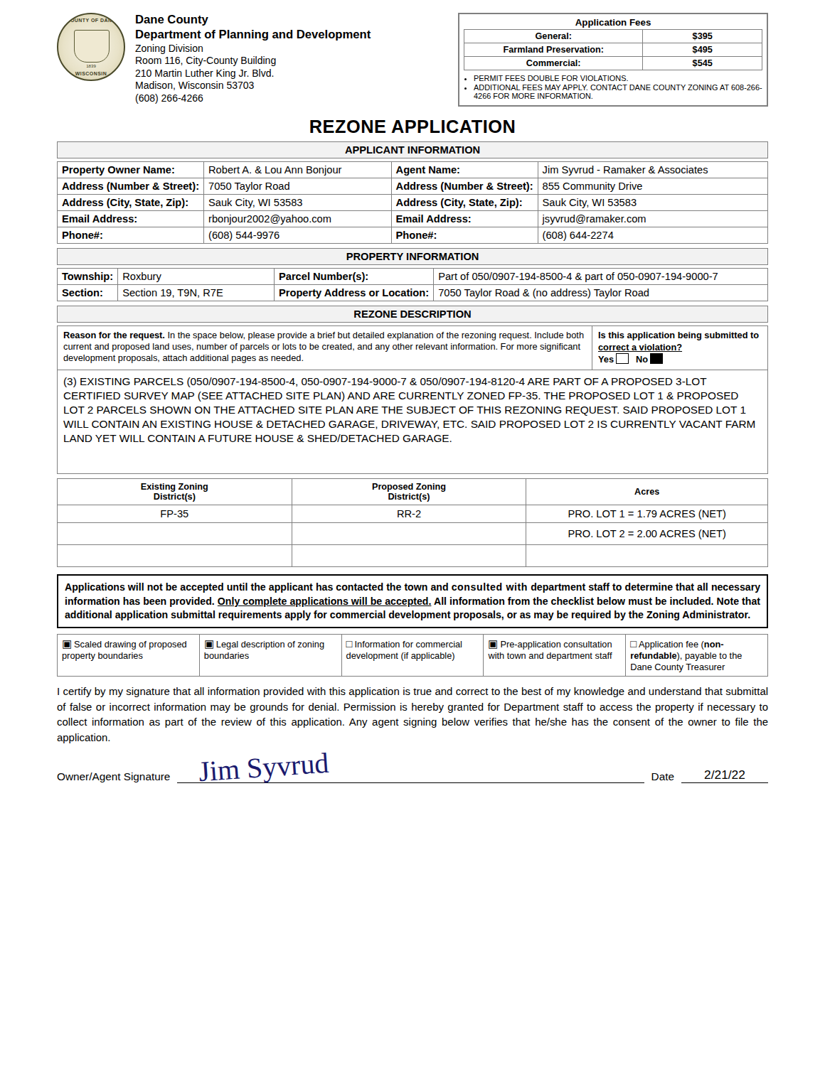COUNTY OF DANE
1839
WISCONSIN
Dane County
Department of Planning and Development
Zoning Division
Room 116, City-County Building
210 Martin Luther King Jr. Blvd.
Madison, Wisconsin 53703
(608) 266-4266
Application Fees
| General: | $395 |
| Farmland Preservation: | $495 |
| Commercial: | $545 |
PERMIT FEES DOUBLE FOR VIOLATIONS.
ADDITIONAL FEES MAY APPLY. CONTACT DANE COUNTY ZONING AT 608-266-4266 FOR MORE INFORMATION.
REZONE APPLICATION
APPLICANT INFORMATION
| Property Owner Name: | Robert A. & Lou Ann Bonjour | Agent Name: | Jim Syvrud - Ramaker & Associates |
| Address (Number & Street): | 7050 Taylor Road | Address (Number & Street): | 855 Community Drive |
| Address (City, State, Zip): | Sauk City, WI 53583 | Address (City, State, Zip): | Sauk City, WI 53583 |
| Email Address: | rbonjour2002@yahoo.com | Email Address: | jsyvrud@ramaker.com |
| Phone#: | (608) 544-9976 | Phone#: | (608) 644-2274 |
PROPERTY INFORMATION
| Township: | Roxbury | Parcel Number(s): | Part of 050/0907-194-8500-4 & part of 050-0907-194-9000-7 |
| Section: | Section 19, T9N, R7E | Property Address or Location: | 7050 Taylor Road & (no address) Taylor Road |
REZONE DESCRIPTION
Reason for the request. In the space below, please provide a brief but detailed explanation of the rezoning request. Include both current and proposed land uses, number of parcels or lots to be created, and any other relevant information. For more significant development proposals, attach additional pages as needed.
Is this application being submitted to correct a violation?
Yes No
(3) EXISTING PARCELS (050/0907-194-8500-4, 050-0907-194-9000-7 & 050/0907-194-8120-4 ARE PART OF A PROPOSED 3-LOT CERTIFIED SURVEY MAP (SEE ATTACHED SITE PLAN) AND ARE CURRENTLY ZONED FP-35. THE PROPOSED LOT 1 & PROPOSED LOT 2 PARCELS SHOWN ON THE ATTACHED SITE PLAN ARE THE SUBJECT OF THIS REZONING REQUEST. SAID PROPOSED LOT 1 WILL CONTAIN AN EXISTING HOUSE & DETACHED GARAGE, DRIVEWAY, ETC. SAID PROPOSED LOT 2 IS CURRENTLY VACANT FARM LAND YET WILL CONTAIN A FUTURE HOUSE & SHED/DETACHED GARAGE.
| Existing Zoning District(s) | Proposed Zoning District(s) | Acres |
| --- | --- | --- |
| FP-35 | RR-2 | PRO. LOT 1 = 1.79 ACRES (NET) |
| | | PRO. LOT 2 = 2.00 ACRES (NET) |
Applications will not be accepted until the applicant has contacted the town and consulted with department staff to determine that all necessary information has been provided. Only complete applications will be accepted. All information from the checklist below must be included. Note that additional application submittal requirements apply for commercial development proposals, or as may be required by the Zoning Administrator.
| Scaled drawing of proposed property boundaries | Legal description of zoning boundaries | Information for commercial development (if applicable) | Pre-application consultation with town and department staff | Application fee ( non-refundable ), payable to the Dane County Treasurer |
I certify by my signature that all information provided with this application is true and correct to the best of my knowledge and understand that submittal of false or incorrect information may be grounds for denial. Permission is hereby granted for Department staff to access the property if necessary to collect information as part of the review of this application. Any agent signing below verifies that he/she has the consent of the owner to file the application.
Owner/Agent Signature Jim Syvrud Date 2/21/22